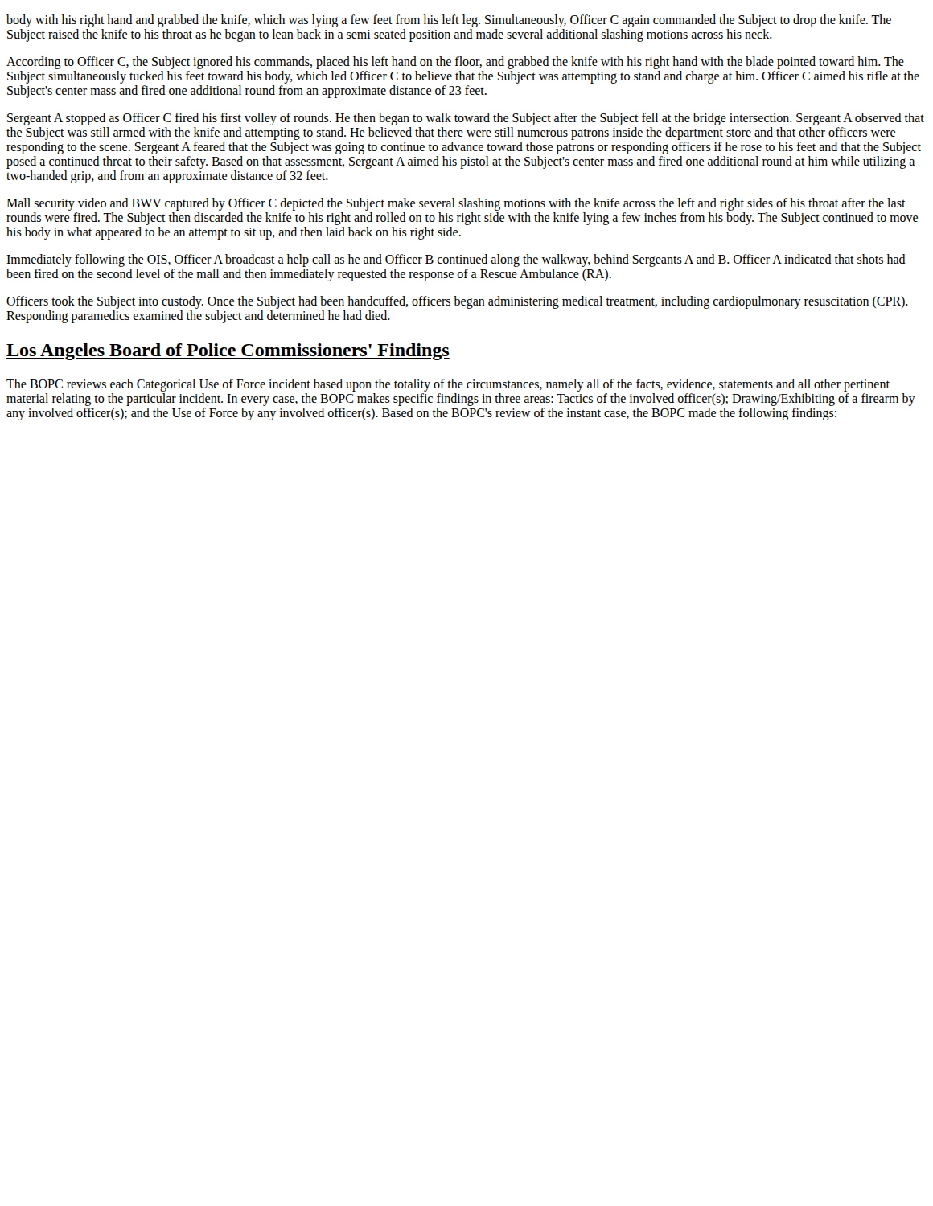body with his right hand and grabbed the knife, which was lying a few feet from his left leg. Simultaneously, Officer C again commanded the Subject to drop the knife. The Subject raised the knife to his throat as he began to lean back in a semi seated position and made several additional slashing motions across his neck.
According to Officer C, the Subject ignored his commands, placed his left hand on the floor, and grabbed the knife with his right hand with the blade pointed toward him. The Subject simultaneously tucked his feet toward his body, which led Officer C to believe that the Subject was attempting to stand and charge at him. Officer C aimed his rifle at the Subject's center mass and fired one additional round from an approximate distance of 23 feet.
Sergeant A stopped as Officer C fired his first volley of rounds. He then began to walk toward the Subject after the Subject fell at the bridge intersection. Sergeant A observed that the Subject was still armed with the knife and attempting to stand. He believed that there were still numerous patrons inside the department store and that other officers were responding to the scene. Sergeant A feared that the Subject was going to continue to advance toward those patrons or responding officers if he rose to his feet and that the Subject posed a continued threat to their safety. Based on that assessment, Sergeant A aimed his pistol at the Subject's center mass and fired one additional round at him while utilizing a two-handed grip, and from an approximate distance of 32 feet.
Mall security video and BWV captured by Officer C depicted the Subject make several slashing motions with the knife across the left and right sides of his throat after the last rounds were fired. The Subject then discarded the knife to his right and rolled on to his right side with the knife lying a few inches from his body. The Subject continued to move his body in what appeared to be an attempt to sit up, and then laid back on his right side.
Immediately following the OIS, Officer A broadcast a help call as he and Officer B continued along the walkway, behind Sergeants A and B. Officer A indicated that shots had been fired on the second level of the mall and then immediately requested the response of a Rescue Ambulance (RA).
Officers took the Subject into custody. Once the Subject had been handcuffed, officers began administering medical treatment, including cardiopulmonary resuscitation (CPR). Responding paramedics examined the subject and determined he had died.
Los Angeles Board of Police Commissioners' Findings
The BOPC reviews each Categorical Use of Force incident based upon the totality of the circumstances, namely all of the facts, evidence, statements and all other pertinent material relating to the particular incident. In every case, the BOPC makes specific findings in three areas: Tactics of the involved officer(s); Drawing/Exhibiting of a firearm by any involved officer(s); and the Use of Force by any involved officer(s). Based on the BOPC's review of the instant case, the BOPC made the following findings: